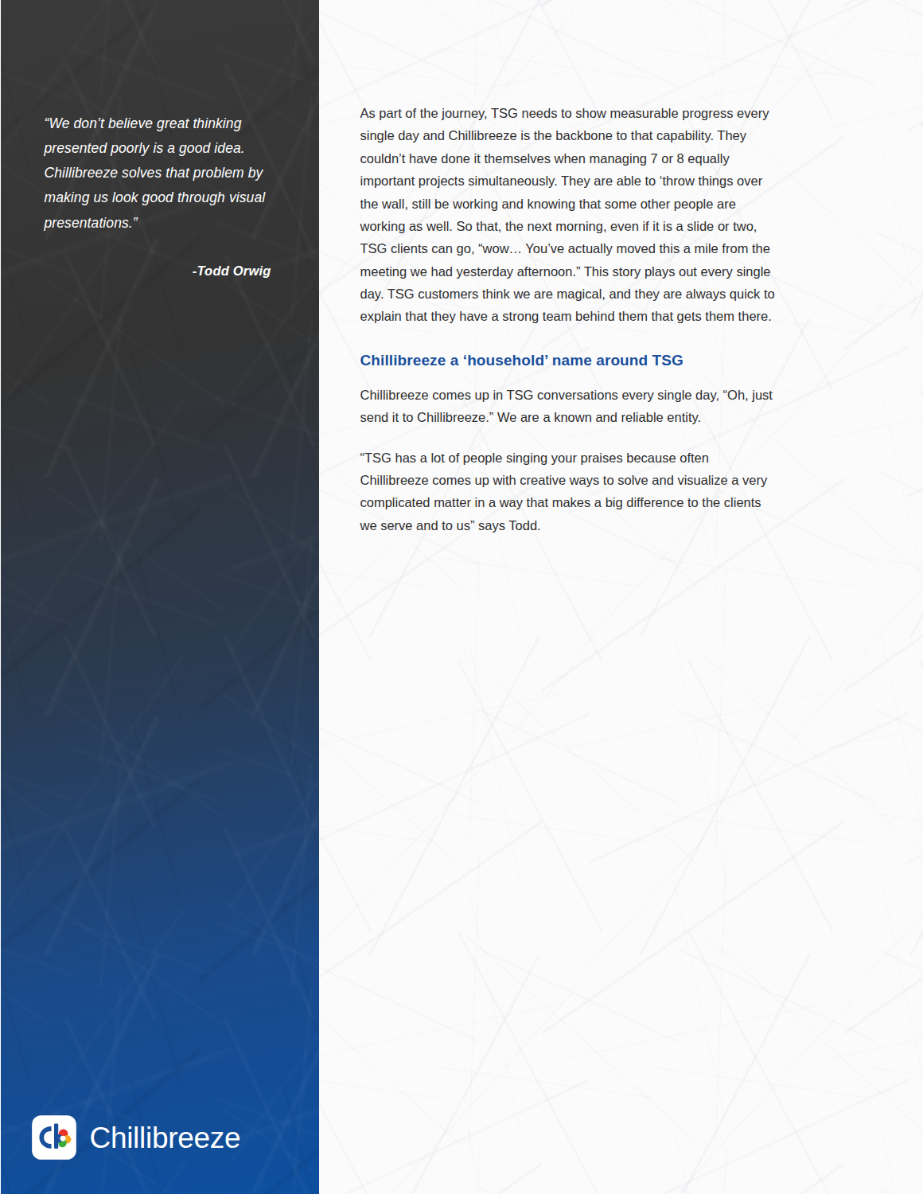“We don’t believe great thinking presented poorly is a good idea. Chillibreeze solves that problem by making us look good through visual presentations.”
-Todd Orwig
Chillibreeze
As part of the journey, TSG needs to show measurable progress every single day and Chillibreeze is the backbone to that capability. They couldn’t have done it themselves when managing 7 or 8 equally important projects simultaneously. They are able to ‘throw things over the wall, still be working and knowing that some other people are working as well. So that, the next morning, even if it is a slide or two, TSG clients can go, “wow… You’ve actually moved this a mile from the meeting we had yesterday afternoon.” This story plays out every single day. TSG customers think we are magical, and they are always quick to explain that they have a strong team behind them that gets them there.
Chillibreeze a ‘household’ name around TSG
Chillibreeze comes up in TSG conversations every single day, “Oh, just send it to Chillibreeze.” We are a known and reliable entity.
“TSG has a lot of people singing your praises because often Chillibreeze comes up with creative ways to solve and visualize a very complicated matter in a way that makes a big difference to the clients we serve and to us” says Todd.